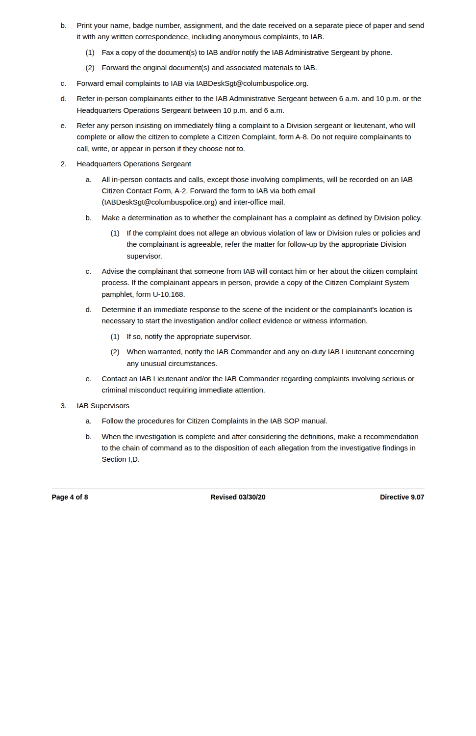b. Print your name, badge number, assignment, and the date received on a separate piece of paper and send it with any written correspondence, including anonymous complaints, to IAB.
(1) Fax a copy of the document(s) to IAB and/or notify the IAB Administrative Sergeant by phone.
(2) Forward the original document(s) and associated materials to IAB.
c. Forward email complaints to IAB via IABDeskSgt@columbuspolice.org.
d. Refer in-person complainants either to the IAB Administrative Sergeant between 6 a.m. and 10 p.m. or the Headquarters Operations Sergeant between 10 p.m. and 6 a.m.
e. Refer any person insisting on immediately filing a complaint to a Division sergeant or lieutenant, who will complete or allow the citizen to complete a Citizen Complaint, form A-8. Do not require complainants to call, write, or appear in person if they choose not to.
2. Headquarters Operations Sergeant
a. All in-person contacts and calls, except those involving compliments, will be recorded on an IAB Citizen Contact Form, A-2. Forward the form to IAB via both email (IABDeskSgt@columbuspolice.org) and inter-office mail.
b. Make a determination as to whether the complainant has a complaint as defined by Division policy.
(1) If the complaint does not allege an obvious violation of law or Division rules or policies and the complainant is agreeable, refer the matter for follow-up by the appropriate Division supervisor.
c. Advise the complainant that someone from IAB will contact him or her about the citizen complaint process. If the complainant appears in person, provide a copy of the Citizen Complaint System pamphlet, form U-10.168.
d. Determine if an immediate response to the scene of the incident or the complainant's location is necessary to start the investigation and/or collect evidence or witness information.
(1) If so, notify the appropriate supervisor.
(2) When warranted, notify the IAB Commander and any on-duty IAB Lieutenant concerning any unusual circumstances.
e. Contact an IAB Lieutenant and/or the IAB Commander regarding complaints involving serious or criminal misconduct requiring immediate attention.
3. IAB Supervisors
a. Follow the procedures for Citizen Complaints in the IAB SOP manual.
b. When the investigation is complete and after considering the definitions, make a recommendation to the chain of command as to the disposition of each allegation from the investigative findings in Section I,D.
Page 4 of 8 Revised 03/30/20 Directive 9.07